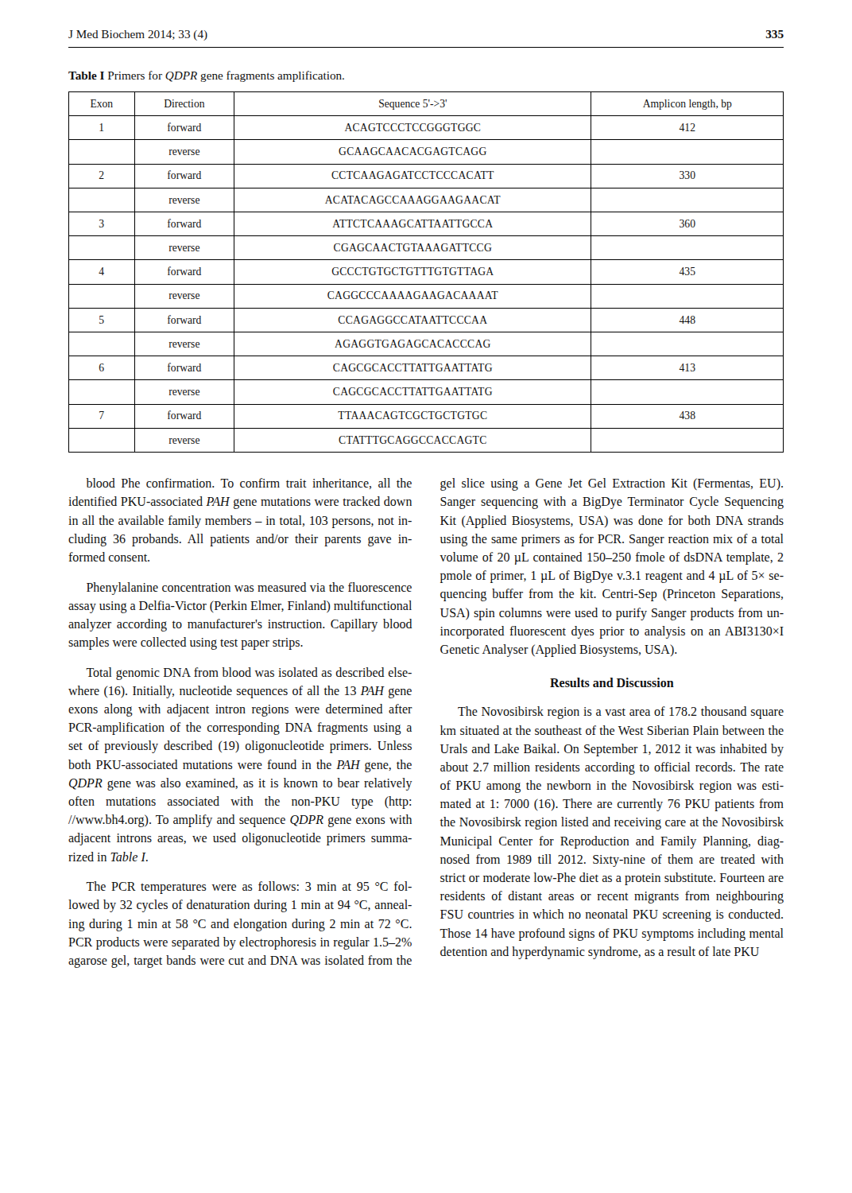J Med Biochem 2014; 33 (4) 335
Table I Primers for QDPR gene fragments amplification.
| Exon | Direction | Sequence 5'->3' | Amplicon length, bp |
| --- | --- | --- | --- |
| 1 | forward | ACAGTCCCTCCGGGTGGC | 412 |
| | reverse | GCAAGCAACACGAGTCAGG | |
| 2 | forward | CCTCAAGAGATCCTCCCACATT | 330 |
| | reverse | ACATACAGCCAAAGGAAGAACAT | |
| 3 | forward | ATTCTCAAAGCATTAATTGCCA | 360 |
| | reverse | CGAGCAACTGTAAAGATTCCG | |
| 4 | forward | GCCCTGTGCTGTTTGTGTTAGA | 435 |
| | reverse | CAGGCCCAAAAGAAGACAAAAT | |
| 5 | forward | CCAGAGGCCATAATTCCCAA | 448 |
| | reverse | AGAGGTGAGAGCACACCCAG | |
| 6 | forward | CAGCGCACCTTATTGAATTATG | 413 |
| | reverse | CAGCGCACCTTATTGAATTATG | |
| 7 | forward | TTAAACAGTCGCTGCTGTGC | 438 |
| | reverse | CTATTTGCAGGCCACCAGTC | |
blood Phe confirmation. To confirm trait inheritance, all the identified PKU-associated PAH gene mutations were tracked down in all the available family members – in total, 103 persons, not including 36 probands. All patients and/or their parents gave informed consent.
Phenylalanine concentration was measured via the fluorescence assay using a Delfia-Victor (Perkin Elmer, Finland) multifunctional analyzer according to manufacturer's instruction. Capillary blood samples were collected using test paper strips.
Total genomic DNA from blood was isolated as described elsewhere (16). Initially, nucleotide sequences of all the 13 PAH gene exons along with adjacent intron regions were determined after PCR-amplification of the corresponding DNA fragments using a set of previously described (19) oligonucleotide primers. Unless both PKU-associated mutations were found in the PAH gene, the QDPR gene was also examined, as it is known to bear relatively often mutations associated with the non-PKU type (http: //www.bh4.org). To amplify and sequence QDPR gene exons with adjacent introns areas, we used oligonucleotide primers summarized in Table I.
The PCR temperatures were as follows: 3 min at 95 °C followed by 32 cycles of denaturation during 1 min at 94 °C, annealing during 1 min at 58 °C and elongation during 2 min at 72 °C. PCR products were separated by electrophoresis in regular 1.5–2% agarose gel, target bands were cut and DNA was isolated from the gel slice using a Gene Jet Gel Extraction Kit (Fermentas, EU). Sanger sequencing with a BigDye Terminator Cycle Sequencing Kit (Applied Biosystems, USA) was done for both DNA strands using the same primers as for PCR. Sanger reaction mix of a total volume of 20 µL contained 150–250 fmole of dsDNA template, 2 pmole of primer, 1 µL of BigDye v.3.1 reagent and 4 µL of 5× sequencing buffer from the kit. Centri-Sep (Princeton Separations, USA) spin columns were used to purify Sanger products from unincorporated fluorescent dyes prior to analysis on an ABI3130×I Genetic Analyser (Applied Biosystems, USA).
Results and Discussion
The Novosibirsk region is a vast area of 178.2 thousand square km situated at the southeast of the West Siberian Plain between the Urals and Lake Baikal. On September 1, 2012 it was inhabited by about 2.7 million residents according to official records. The rate of PKU among the newborn in the Novosibirsk region was estimated at 1: 7000 (16). There are currently 76 PKU patients from the Novosibirsk region listed and receiving care at the Novosibirsk Municipal Center for Reproduction and Family Planning, diagnosed from 1989 till 2012. Sixty-nine of them are treated with strict or moderate low-Phe diet as a protein substitute. Fourteen are residents of distant areas or recent migrants from neighbouring FSU countries in which no neonatal PKU screening is conducted. Those 14 have profound signs of PKU symptoms including mental detention and hyperdynamic syndrome, as a result of late PKU